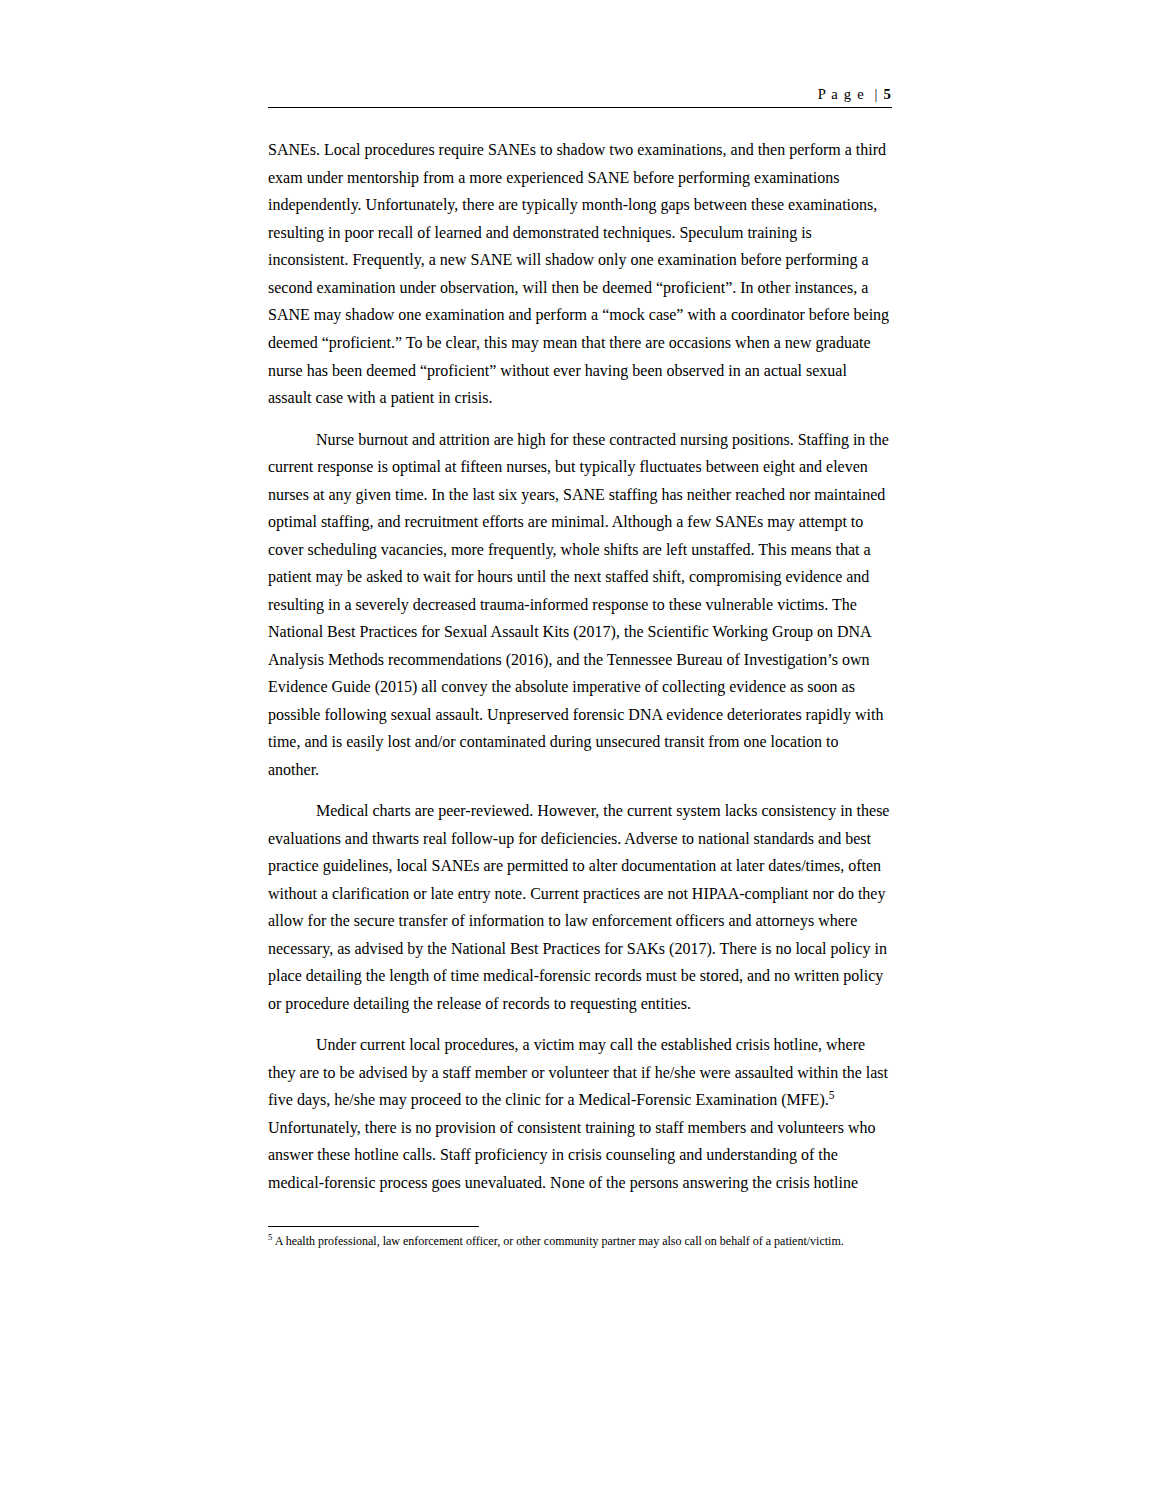P a g e | 5
SANEs. Local procedures require SANEs to shadow two examinations, and then perform a third exam under mentorship from a more experienced SANE before performing examinations independently. Unfortunately, there are typically month-long gaps between these examinations, resulting in poor recall of learned and demonstrated techniques. Speculum training is inconsistent. Frequently, a new SANE will shadow only one examination before performing a second examination under observation, will then be deemed “proficient”. In other instances, a SANE may shadow one examination and perform a “mock case” with a coordinator before being deemed “proficient.” To be clear, this may mean that there are occasions when a new graduate nurse has been deemed “proficient” without ever having been observed in an actual sexual assault case with a patient in crisis.
Nurse burnout and attrition are high for these contracted nursing positions. Staffing in the current response is optimal at fifteen nurses, but typically fluctuates between eight and eleven nurses at any given time. In the last six years, SANE staffing has neither reached nor maintained optimal staffing, and recruitment efforts are minimal. Although a few SANEs may attempt to cover scheduling vacancies, more frequently, whole shifts are left unstaffed. This means that a patient may be asked to wait for hours until the next staffed shift, compromising evidence and resulting in a severely decreased trauma-informed response to these vulnerable victims. The National Best Practices for Sexual Assault Kits (2017), the Scientific Working Group on DNA Analysis Methods recommendations (2016), and the Tennessee Bureau of Investigation’s own Evidence Guide (2015) all convey the absolute imperative of collecting evidence as soon as possible following sexual assault. Unpreserved forensic DNA evidence deteriorates rapidly with time, and is easily lost and/or contaminated during unsecured transit from one location to another.
Medical charts are peer-reviewed. However, the current system lacks consistency in these evaluations and thwarts real follow-up for deficiencies. Adverse to national standards and best practice guidelines, local SANEs are permitted to alter documentation at later dates/times, often without a clarification or late entry note. Current practices are not HIPAA-compliant nor do they allow for the secure transfer of information to law enforcement officers and attorneys where necessary, as advised by the National Best Practices for SAKs (2017). There is no local policy in place detailing the length of time medical-forensic records must be stored, and no written policy or procedure detailing the release of records to requesting entities.
Under current local procedures, a victim may call the established crisis hotline, where they are to be advised by a staff member or volunteer that if he/she were assaulted within the last five days, he/she may proceed to the clinic for a Medical-Forensic Examination (MFE).5 Unfortunately, there is no provision of consistent training to staff members and volunteers who answer these hotline calls. Staff proficiency in crisis counseling and understanding of the medical-forensic process goes unevaluated. None of the persons answering the crisis hotline
5 A health professional, law enforcement officer, or other community partner may also call on behalf of a patient/victim.